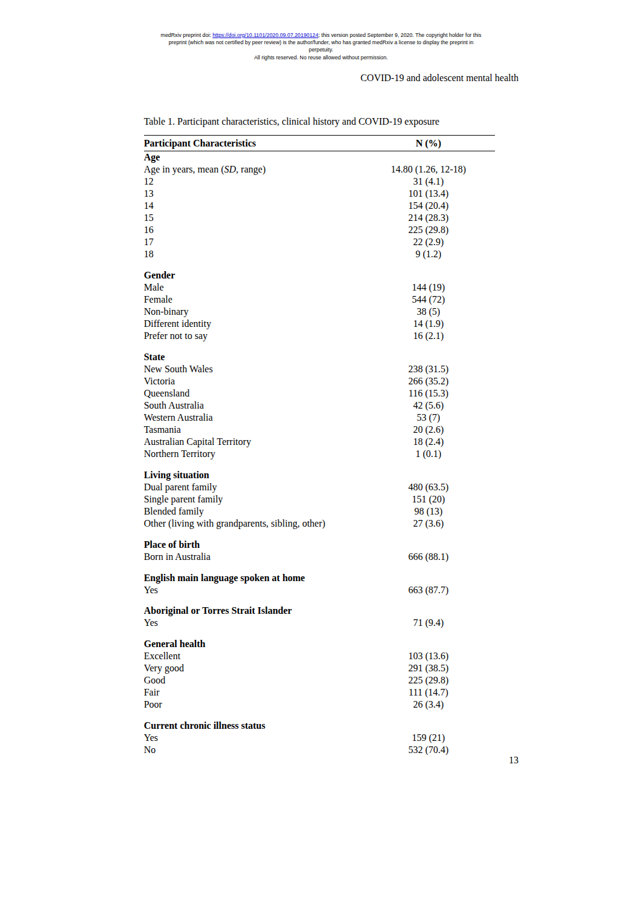medRxiv preprint doi: https://doi.org/10.1101/2020.09.07.20190124; this version posted September 9, 2020. The copyright holder for this
preprint (which was not certified by peer review) is the author/funder, who has granted medRxiv a license to display the preprint in
perpetuity.
All rights reserved. No reuse allowed without permission.
COVID-19 and adolescent mental health
Table 1. Participant characteristics, clinical history and COVID-19 exposure
| Participant Characteristics | N (%) |
| --- | --- |
| Age | |
| Age in years, mean ( SD , range) | 14.80 (1.26, 12-18) |
| 12 | 31 (4.1) |
| 13 | 101 (13.4) |
| 14 | 154 (20.4) |
| 15 | 214 (28.3) |
| 16 | 225 (29.8) |
| 17 | 22 (2.9) |
| 18 | 9 (1.2) |
| Gender | |
| Male | 144 (19) |
| Female | 544 (72) |
| Non-binary | 38 (5) |
| Different identity | 14 (1.9) |
| Prefer not to say | 16 (2.1) |
| State | |
| New South Wales | 238 (31.5) |
| Victoria | 266 (35.2) |
| Queensland | 116 (15.3) |
| South Australia | 42 (5.6) |
| Western Australia | 53 (7) |
| Tasmania | 20 (2.6) |
| Australian Capital Territory | 18 (2.4) |
| Northern Territory | 1 (0.1) |
| Living situation | |
| Dual parent family | 480 (63.5) |
| Single parent family | 151 (20) |
| Blended family | 98 (13) |
| Other (living with grandparents, sibling, other) | 27 (3.6) |
| Place of birth | |
| Born in Australia | 666 (88.1) |
| English main language spoken at home | |
| Yes | 663 (87.7) |
| Aboriginal or Torres Strait Islander | |
| Yes | 71 (9.4) |
| General health | |
| Excellent | 103 (13.6) |
| Very good | 291 (38.5) |
| Good | 225 (29.8) |
| Fair | 111 (14.7) |
| Poor | 26 (3.4) |
| Current chronic illness status | |
| Yes | 159 (21) |
| No | 532 (70.4) |
13